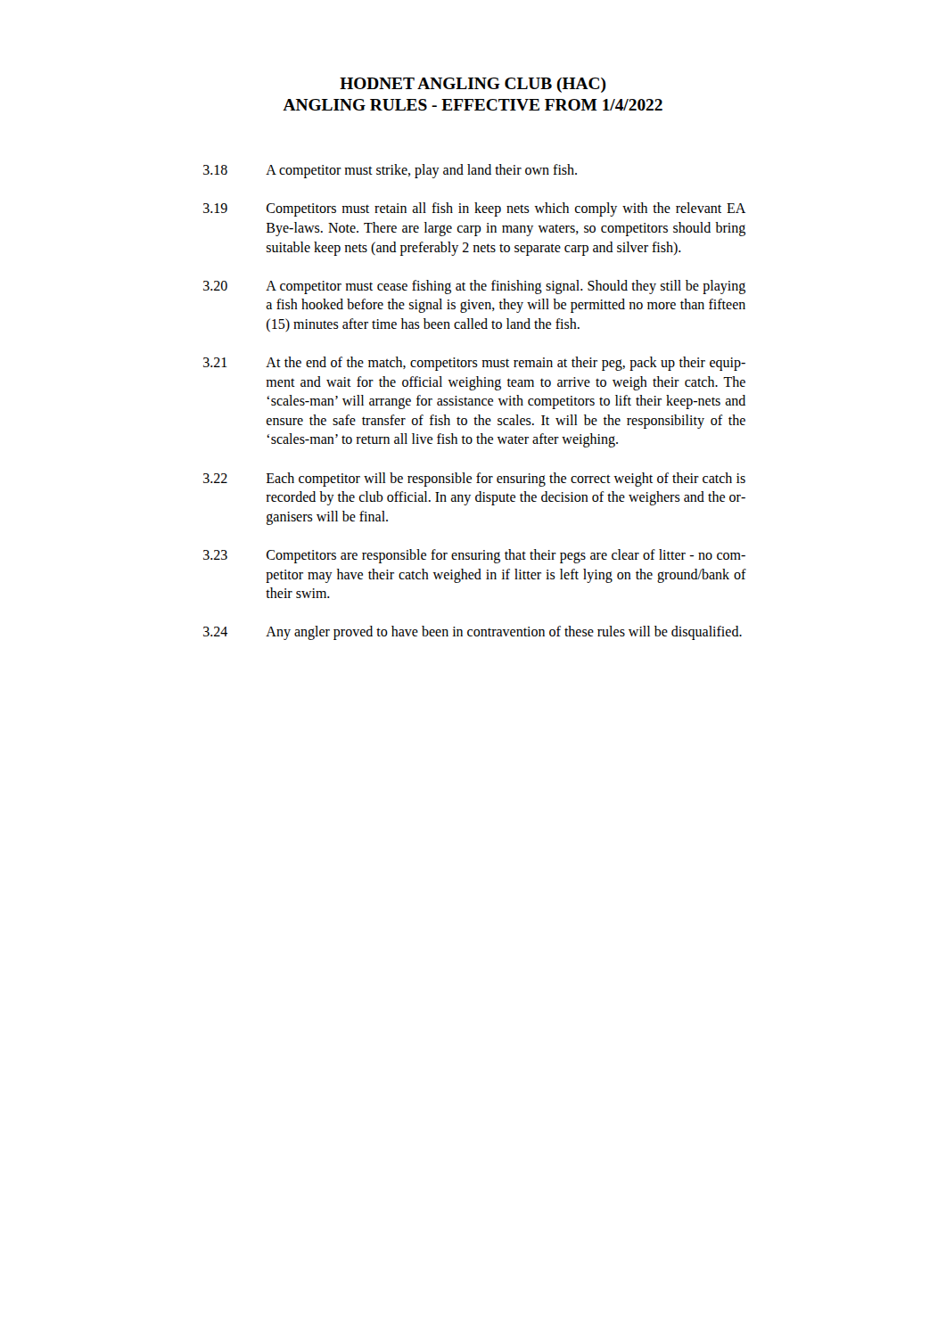HODNET ANGLING CLUB (HAC) ANGLING RULES - EFFECTIVE FROM 1/4/2022
3.18
A competitor must strike, play and land their own fish.
3.19
Competitors must retain all fish in keep nets which comply with the relevant EA Bye-laws. Note. There are large carp in many waters, so competitors should bring suitable keep nets (and preferably 2 nets to separate carp and silver fish).
3.20
A competitor must cease fishing at the finishing signal. Should they still be playing a fish hooked before the signal is given, they will be permitted no more than fifteen (15) minutes after time has been called to land the fish.
3.21
At the end of the match, competitors must remain at their peg, pack up their equipment and wait for the official weighing team to arrive to weigh their catch. The ‘scales-man’ will arrange for assistance with competitors to lift their keep-nets and ensure the safe transfer of fish to the scales. It will be the responsibility of the ‘scales-man’ to return all live fish to the water after weighing.
3.22
Each competitor will be responsible for ensuring the correct weight of their catch is recorded by the club official. In any dispute the decision of the weighers and the organisers will be final.
3.23
Competitors are responsible for ensuring that their pegs are clear of litter - no competitor may have their catch weighed in if litter is left lying on the ground/bank of their swim.
3.24
Any angler proved to have been in contravention of these rules will be disqualified.